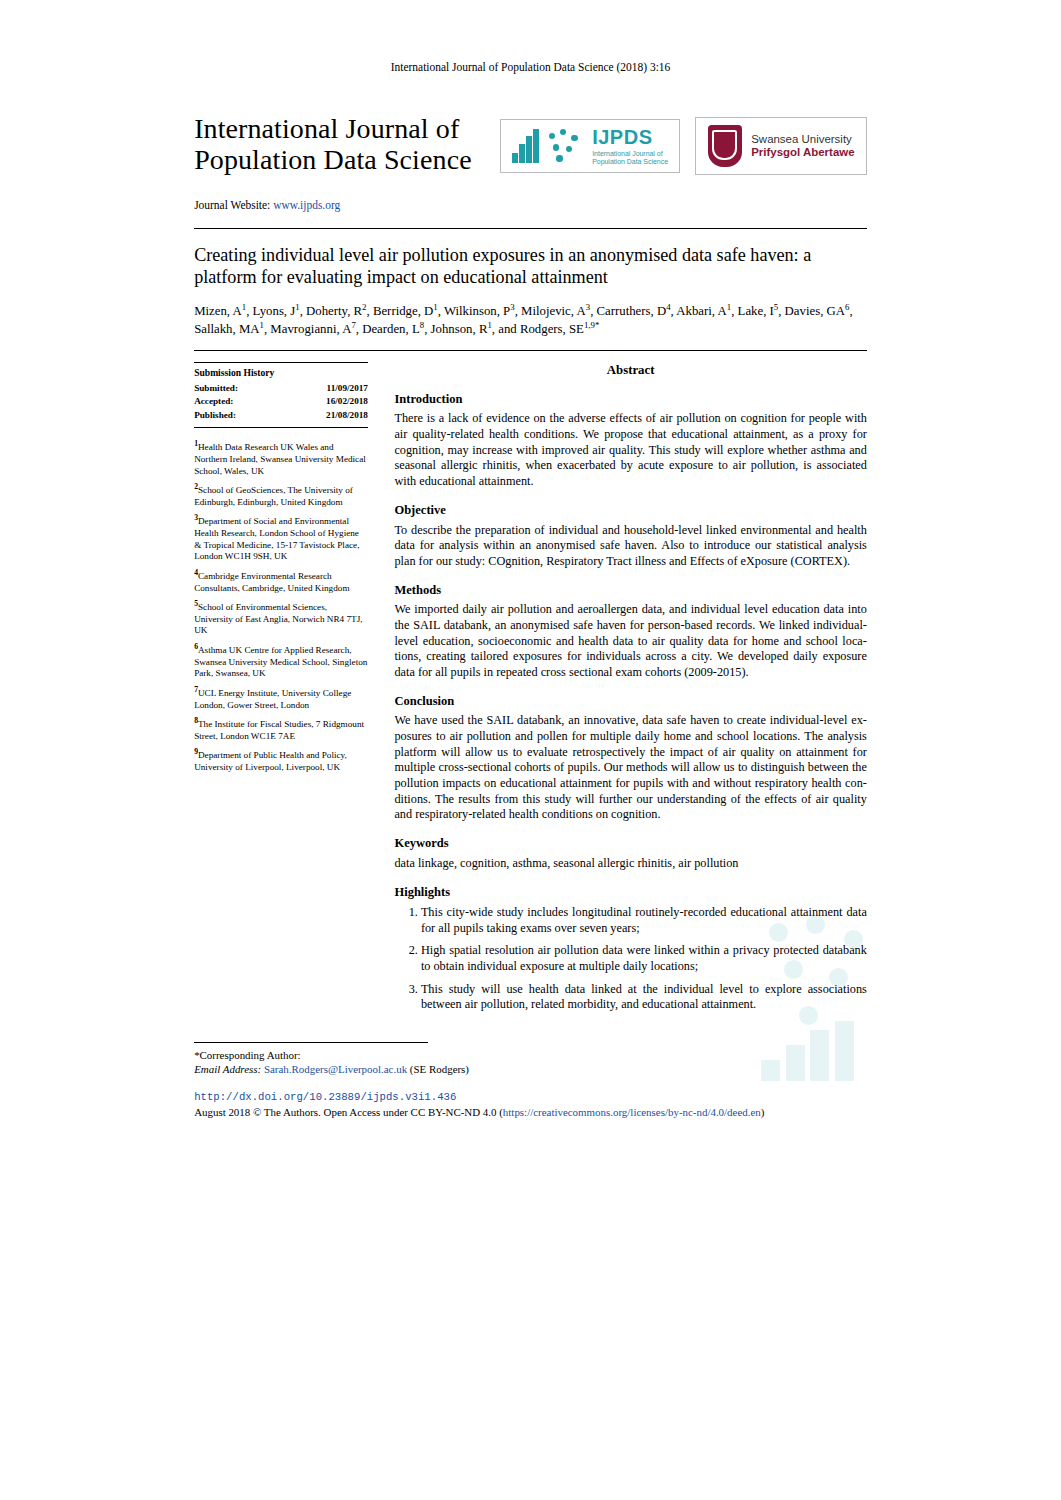International Journal of Population Data Science (2018) 3:16
International Journal of
Population Data Science
Journal Website: www.ijpds.org
IJPDS International Journal of
Population Data Science
Swansea University
Prifysgol Abertawe
Creating individual level air pollution exposures in an anonymised data safe haven: a platform for evaluating impact on educational attainment
Mizen, A1, Lyons, J1, Doherty, R2, Berridge, D1, Wilkinson, P3, Milojevic, A3, Carruthers, D4, Akbari, A1, Lake, I5, Davies, GA6, Sallakh, MA1, Mavrogianni, A7, Dearden, L8, Johnson, R1, and Rodgers, SE1,9*
Submission History
| Submitted: | 11/09/2017 |
| Accepted: | 16/02/2018 |
| Published: | 21/08/2018 |
1Health Data Research UK Wales and Northern Ireland, Swansea University Medical School, Wales, UK
2School of GeoSciences, The University of Edinburgh, Edinburgh, United Kingdom
3Department of Social and Environmental Health Research, London School of Hygiene & Tropical Medicine, 15-17 Tavistock Place, London WC1H 9SH, UK
4Cambridge Environmental Research Consultants, Cambridge, United Kingdom
5School of Environmental Sciences, University of East Anglia, Norwich NR4 7TJ, UK
6Asthma UK Centre for Applied Research, Swansea University Medical School, Singleton Park, Swansea, UK
7UCL Energy Institute, University College London, Gower Street, London
8The Institute for Fiscal Studies, 7 Ridgmount Street, London WC1E 7AE
9Department of Public Health and Policy, University of Liverpool, Liverpool, UK
Abstract
Introduction
There is a lack of evidence on the adverse effects of air pollution on cognition for people with air quality-related health conditions. We propose that educational attainment, as a proxy for cognition, may increase with improved air quality. This study will explore whether asthma and seasonal allergic rhinitis, when exacerbated by acute exposure to air pollution, is associated with educational attainment.
Objective
To describe the preparation of individual and household-level linked environmental and health data for analysis within an anonymised safe haven. Also to introduce our statistical analysis plan for our study: COgnition, Respiratory Tract illness and Effects of eXposure (CORTEX).
Methods
We imported daily air pollution and aeroallergen data, and individual level education data into the SAIL databank, an anonymised safe haven for person-based records. We linked individual-level education, socioeconomic and health data to air quality data for home and school locations, creating tailored exposures for individuals across a city. We developed daily exposure data for all pupils in repeated cross sectional exam cohorts (2009-2015).
Conclusion
We have used the SAIL databank, an innovative, data safe haven to create individual-level exposures to air pollution and pollen for multiple daily home and school locations. The analysis platform will allow us to evaluate retrospectively the impact of air quality on attainment for multiple cross-sectional cohorts of pupils. Our methods will allow us to distinguish between the pollution impacts on educational attainment for pupils with and without respiratory health conditions. The results from this study will further our understanding of the effects of air quality and respiratory-related health conditions on cognition.
Keywords
data linkage, cognition, asthma, seasonal allergic rhinitis, air pollution
Highlights
This city-wide study includes longitudinal routinely-recorded educational attainment data for all pupils taking exams over seven years;
High spatial resolution air pollution data were linked within a privacy protected databank to obtain individual exposure at multiple daily locations;
This study will use health data linked at the individual level to explore associations between air pollution, related morbidity, and educational attainment.
*Corresponding Author:
Email Address: Sarah.Rodgers@Liverpool.ac.uk (SE Rodgers)
http://dx.doi.org/10.23889/ijpds.v3i1.436
August 2018 © The Authors. Open Access under CC BY-NC-ND 4.0 (https://creativecommons.org/licenses/by-nc-nd/4.0/deed.en)